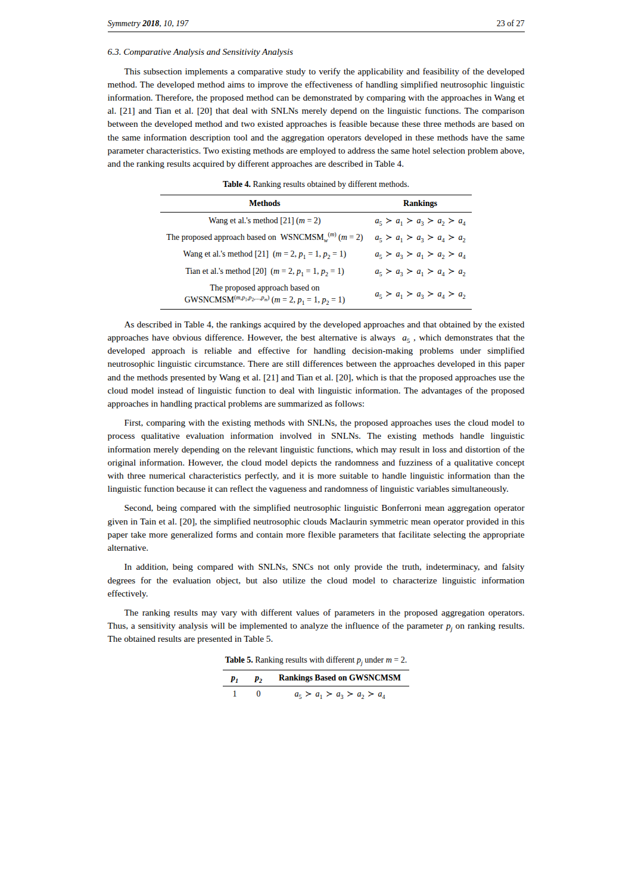Symmetry 2018, 10, 197 23 of 27
6.3. Comparative Analysis and Sensitivity Analysis
This subsection implements a comparative study to verify the applicability and feasibility of the developed method. The developed method aims to improve the effectiveness of handling simplified neutrosophic linguistic information. Therefore, the proposed method can be demonstrated by comparing with the approaches in Wang et al. [21] and Tian et al. [20] that deal with SNLNs merely depend on the linguistic functions. The comparison between the developed method and two existed approaches is feasible because these three methods are based on the same information description tool and the aggregation operators developed in these methods have the same parameter characteristics. Two existing methods are employed to address the same hotel selection problem above, and the ranking results acquired by different approaches are described in Table 4.
Table 4. Ranking results obtained by different methods.
| Methods | Rankings |
| --- | --- |
| Wang et al.'s method [21] ( m = 2) | a 5 ≻ a 1 ≻ a 3 ≻ a 2 ≻ a 4 |
| The proposed approach based on WSNCMSM w ( m ) ( m = 2 ) | a 5 ≻ a 1 ≻ a 3 ≻ a 4 ≻ a 2 |
| Wang et al.'s method [21] ( m = 2, p 1 = 1, p 2 = 1 ) | a 5 ≻ a 3 ≻ a 1 ≻ a 2 ≻ a 4 |
| Tian et al.'s method [20] ( m = 2, p 1 = 1, p 2 = 1 ) | a 5 ≻ a 3 ≻ a 1 ≻ a 4 ≻ a 2 |
| The proposed approach based on GWSNCMSM ( m , p 1 , p 2 ,..., p m ) ( m = 2, p 1 = 1, p 2 = 1 ) | a 5 ≻ a 1 ≻ a 3 ≻ a 4 ≻ a 2 |
As described in Table 4, the rankings acquired by the developed approaches and that obtained by the existed approaches have obvious difference. However, the best alternative is always a5 , which demonstrates that the developed approach is reliable and effective for handling decision-making problems under simplified neutrosophic linguistic circumstance. There are still differences between the approaches developed in this paper and the methods presented by Wang et al. [21] and Tian et al. [20], which is that the proposed approaches use the cloud model instead of linguistic function to deal with linguistic information. The advantages of the proposed approaches in handling practical problems are summarized as follows:
First, comparing with the existing methods with SNLNs, the proposed approaches uses the cloud model to process qualitative evaluation information involved in SNLNs. The existing methods handle linguistic information merely depending on the relevant linguistic functions, which may result in loss and distortion of the original information. However, the cloud model depicts the randomness and fuzziness of a qualitative concept with three numerical characteristics perfectly, and it is more suitable to handle linguistic information than the linguistic function because it can reflect the vagueness and randomness of linguistic variables simultaneously.
Second, being compared with the simplified neutrosophic linguistic Bonferroni mean aggregation operator given in Tain et al. [20], the simplified neutrosophic clouds Maclaurin symmetric mean operator provided in this paper take more generalized forms and contain more flexible parameters that facilitate selecting the appropriate alternative.
In addition, being compared with SNLNs, SNCs not only provide the truth, indeterminacy, and falsity degrees for the evaluation object, but also utilize the cloud model to characterize linguistic information effectively.
The ranking results may vary with different values of parameters in the proposed aggregation operators. Thus, a sensitivity analysis will be implemented to analyze the influence of the parameter pj on ranking results. The obtained results are presented in Table 5.
Table 5. Ranking results with different pj under m = 2.
| p 1 | p 2 | Rankings Based on GWSNCMSM |
| --- | --- | --- |
| 1 | 0 | a 5 ≻ a 1 ≻ a 3 ≻ a 2 ≻ a 4 |